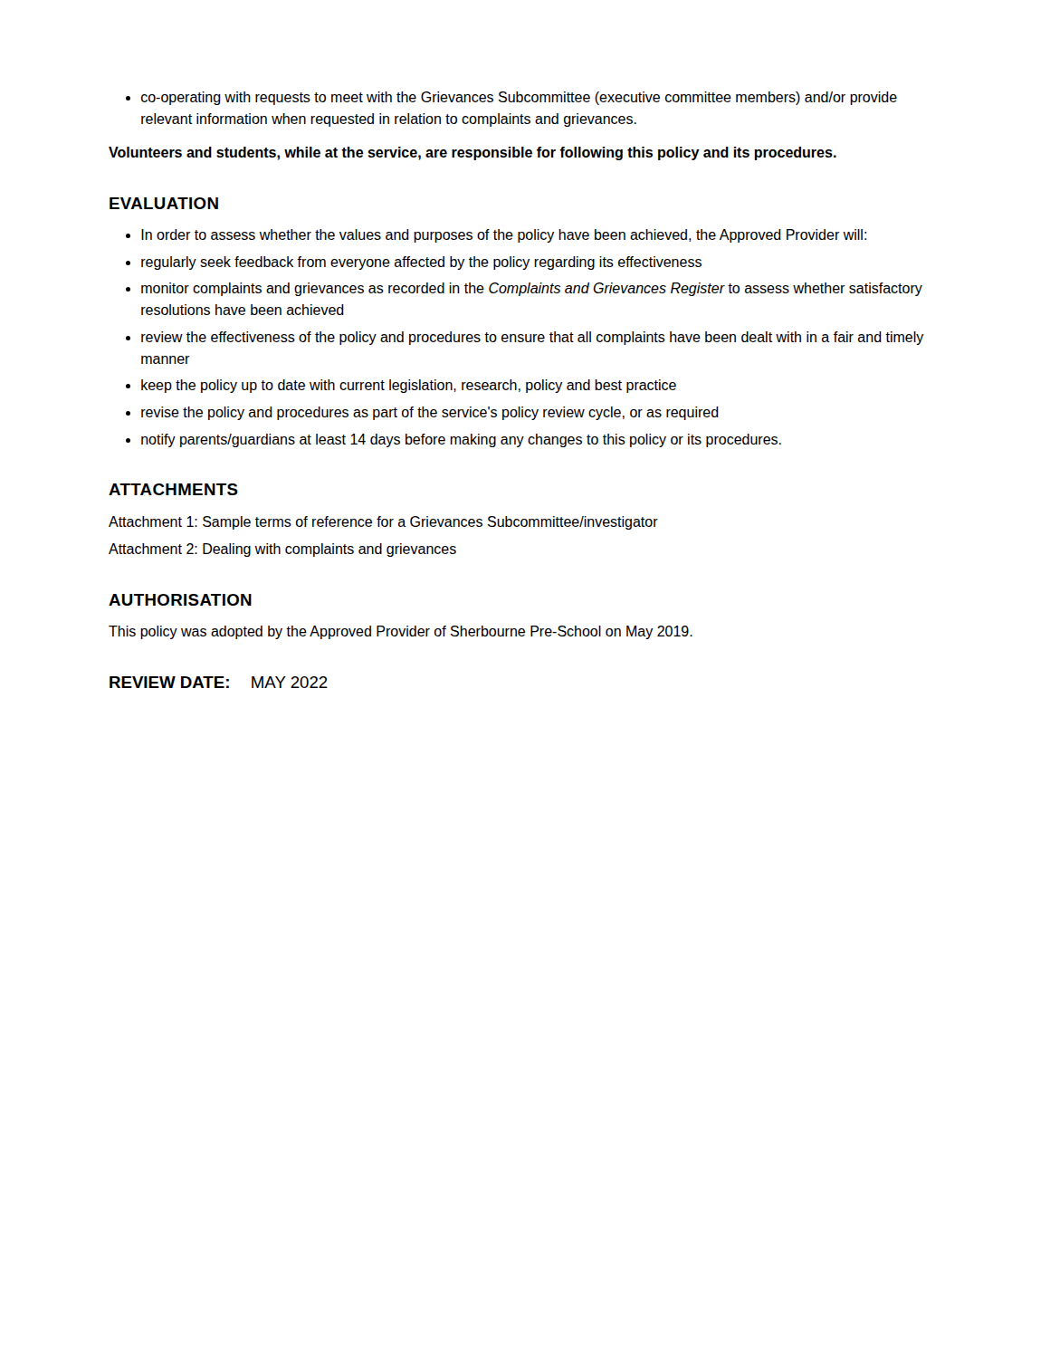co-operating with requests to meet with the Grievances Subcommittee (executive committee members) and/or provide relevant information when requested in relation to complaints and grievances.
Volunteers and students, while at the service, are responsible for following this policy and its procedures.
EVALUATION
In order to assess whether the values and purposes of the policy have been achieved, the Approved Provider will:
regularly seek feedback from everyone affected by the policy regarding its effectiveness
monitor complaints and grievances as recorded in the Complaints and Grievances Register to assess whether satisfactory resolutions have been achieved
review the effectiveness of the policy and procedures to ensure that all complaints have been dealt with in a fair and timely manner
keep the policy up to date with current legislation, research, policy and best practice
revise the policy and procedures as part of the service's policy review cycle, or as required
notify parents/guardians at least 14 days before making any changes to this policy or its procedures.
ATTACHMENTS
Attachment 1: Sample terms of reference for a Grievances Subcommittee/investigator
Attachment 2: Dealing with complaints and grievances
AUTHORISATION
This policy was adopted by the Approved Provider of Sherbourne Pre-School on May 2019.
REVIEW DATE:MAY 2022